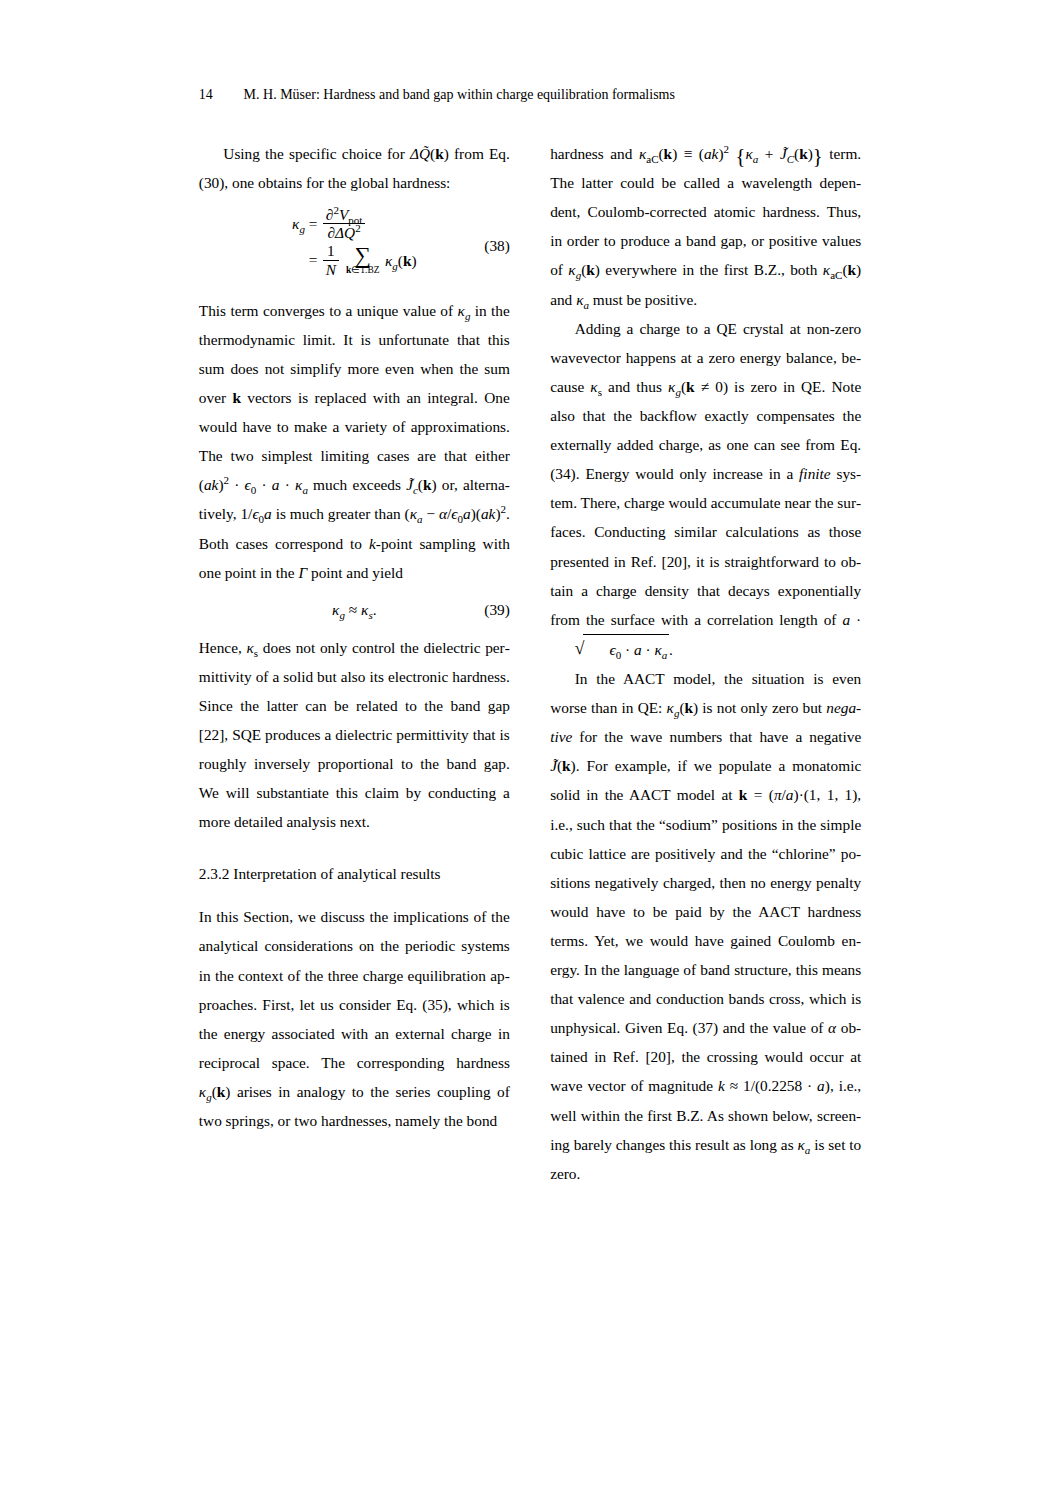14 M. H. Müser: Hardness and band gap within charge equilibration formalisms
Using the specific choice for ΔQ̃(k) from Eq. (30), one obtains for the global hardness:
| κ g | = | ∂ 2 V pot ∂ ΔQ 2 |
| | = | 1 N ∑ k ∈1.BZ κ g ( k ) |
(38)
This term converges to a unique value of κg in the thermodynamic limit. It is unfortunate that this sum does not simplify more even when the sum over k vectors is replaced with an integral. One would have to make a variety of approximations. The two simplest limiting cases are that either (ak)2 · ϵ0 · a · κa much exceeds J̃c(k) or, alternatively, 1/ϵ0a is much greater than (κa − α/ϵ0a)(ak)2. Both cases correspond to k-point sampling with one point in the Γ point and yield
κg ≈ κs. (39)
Hence, κs does not only control the dielectric permittivity of a solid but also its electronic hardness. Since the latter can be related to the band gap [22], SQE produces a dielectric permittivity that is roughly inversely proportional to the band gap. We will substantiate this claim by conducting a more detailed analysis next.
2.3.2 Interpretation of analytical results
In this Section, we discuss the implications of the analytical considerations on the periodic systems in the context of the three charge equilibration approaches. First, let us consider Eq. (35), which is the energy associated with an external charge in reciprocal space. The corresponding hardness κg(k) arises in analogy to the series coupling of two springs, or two hardnesses, namely the bond
hardness and κaC(k) ≡ (ak)2 {κa + J̃C(k)} term. The latter could be called a wavelength dependent, Coulomb-corrected atomic hardness. Thus, in order to produce a band gap, or positive values of κg(k) everywhere in the first B.Z., both κaC(k) and κa must be positive.
Adding a charge to a QE crystal at non-zero wavevector happens at a zero energy balance, because κs and thus κg(k ≠ 0) is zero in QE. Note also that the backflow exactly compensates the externally added charge, as one can see from Eq. (34). Energy would only increase in a finite system. There, charge would accumulate near the surfaces. Conducting similar calculations as those presented in Ref. [20], it is straightforward to obtain a charge density that decays exponentially from the surface with a correlation length of a · ϵ0 · a · κa.
In the AACT model, the situation is even worse than in QE: κg(k) is not only zero but negative for the wave numbers that have a negative J̃(k). For example, if we populate a monatomic solid in the AACT model at k = (π/a)·(1, 1, 1), i.e., such that the “sodium” positions in the simple cubic lattice are positively and the “chlorine” positions negatively charged, then no energy penalty would have to be paid by the AACT hardness terms. Yet, we would have gained Coulomb energy. In the language of band structure, this means that valence and conduction bands cross, which is unphysical. Given Eq. (37) and the value of α obtained in Ref. [20], the crossing would occur at wave vector of magnitude k ≈ 1/(0.2258 · a), i.e., well within the first B.Z. As shown below, screening barely changes this result as long as κa is set to zero.